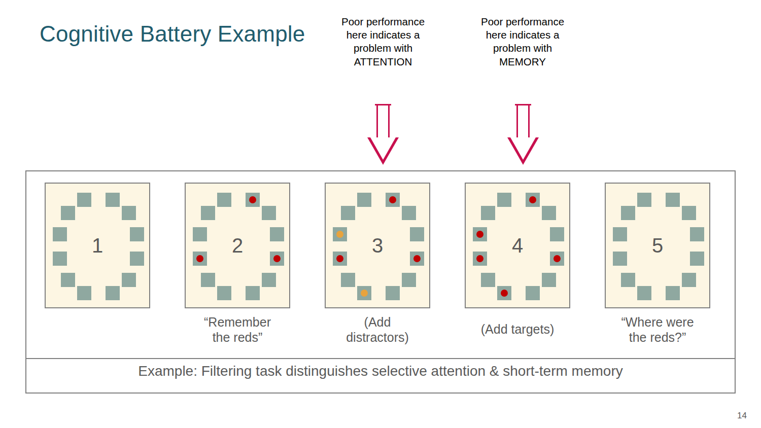Cognitive Battery Example
Poor performance here indicates a problem with ATTENTION
Poor performance here indicates a problem with MEMORY
1
2
3
4
5
“Remember
the reds”
(Add
distractors)
(Add targets)
“Where were
the reds?”
Example: Filtering task distinguishes selective attention & short-term memory
14